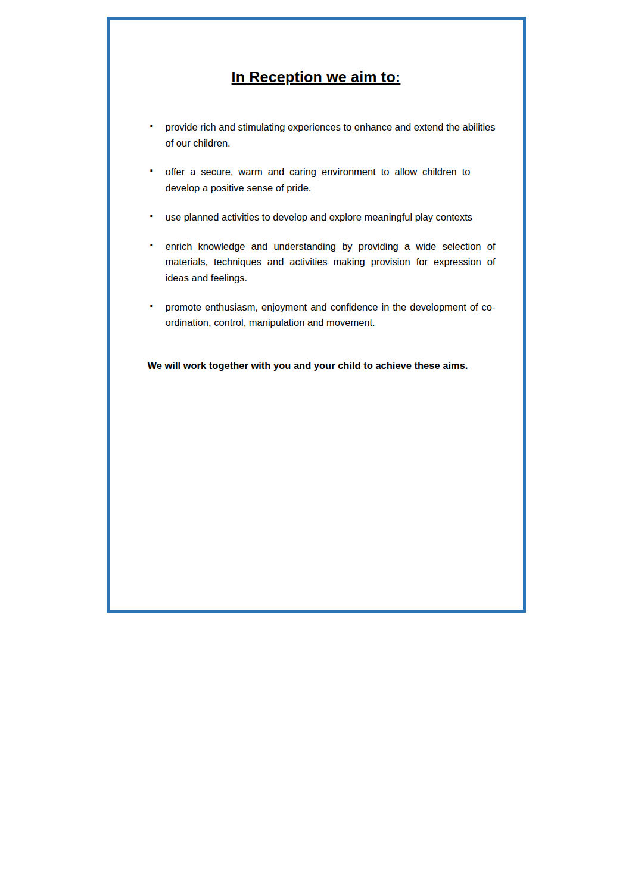In Reception we aim to:
provide rich and stimulating experiences to enhance and extend the abilities of our children.
offer a secure, warm and caring environment to allow children to develop a positive sense of pride.
use planned activities to develop and explore meaningful play contexts
enrich knowledge and understanding by providing a wide selection of materials, techniques and activities making provision for expression of ideas and feelings.
promote enthusiasm, enjoyment and confidence in the development of co-ordination, control, manipulation and movement.
We will work together with you and your child to achieve these aims.